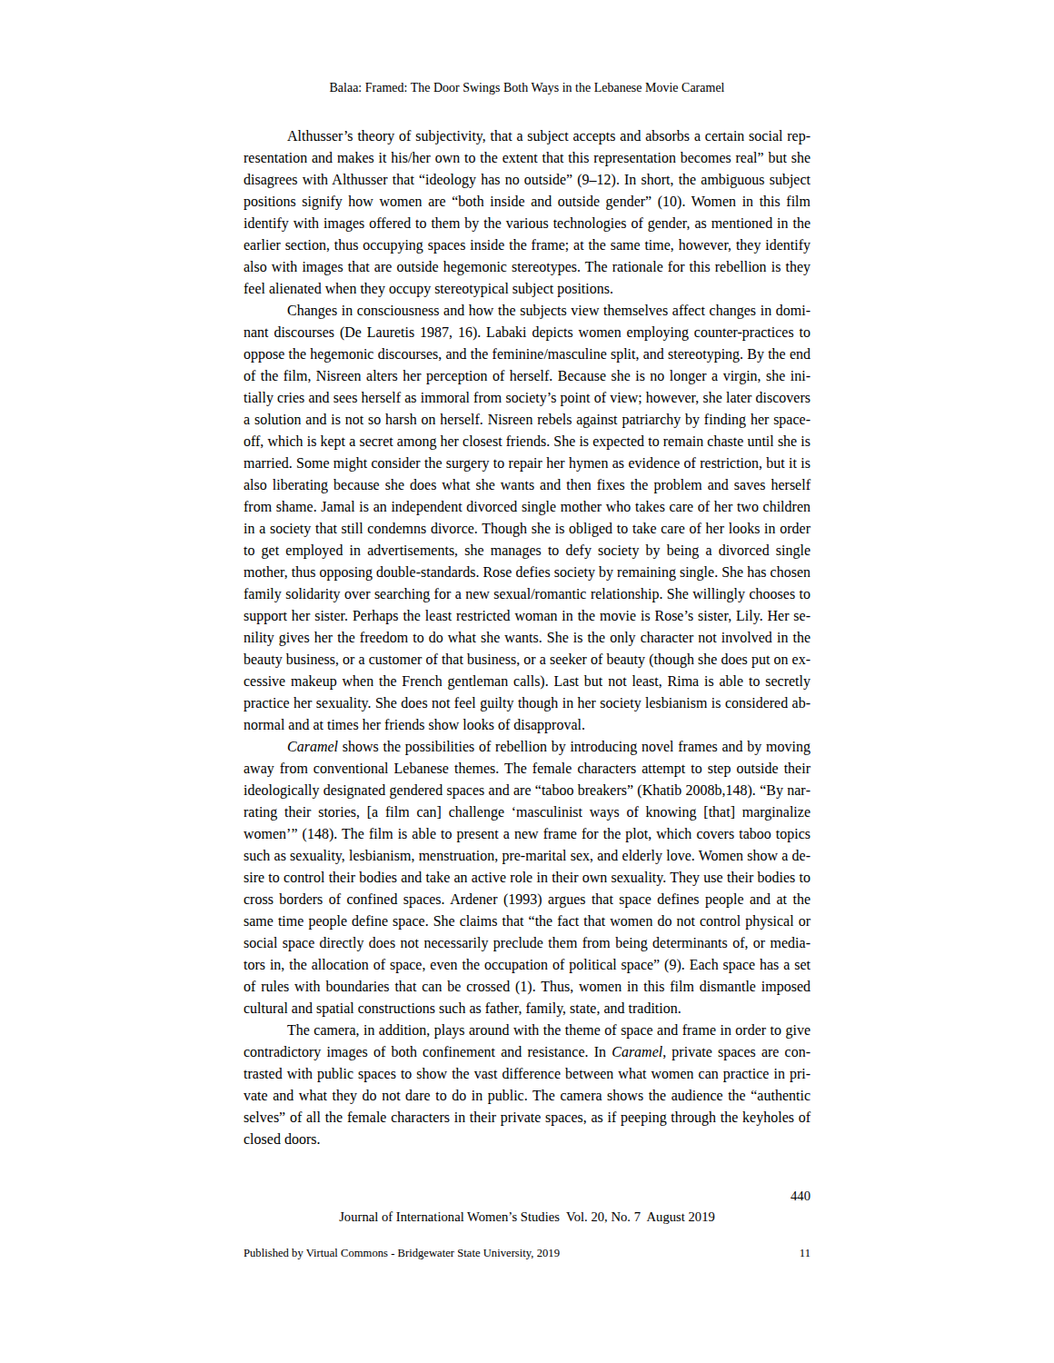Balaa: Framed: The Door Swings Both Ways in the Lebanese Movie Caramel
Althusser’s theory of subjectivity, that a subject accepts and absorbs a certain social representation and makes it his/her own to the extent that this representation becomes real” but she disagrees with Althusser that “ideology has no outside” (9–12). In short, the ambiguous subject positions signify how women are “both inside and outside gender” (10). Women in this film identify with images offered to them by the various technologies of gender, as mentioned in the earlier section, thus occupying spaces inside the frame; at the same time, however, they identify also with images that are outside hegemonic stereotypes. The rationale for this rebellion is they feel alienated when they occupy stereotypical subject positions.
Changes in consciousness and how the subjects view themselves affect changes in dominant discourses (De Lauretis 1987, 16). Labaki depicts women employing counter-practices to oppose the hegemonic discourses, and the feminine/masculine split, and stereotyping. By the end of the film, Nisreen alters her perception of herself. Because she is no longer a virgin, she initially cries and sees herself as immoral from society’s point of view; however, she later discovers a solution and is not so harsh on herself. Nisreen rebels against patriarchy by finding her space-off, which is kept a secret among her closest friends. She is expected to remain chaste until she is married. Some might consider the surgery to repair her hymen as evidence of restriction, but it is also liberating because she does what she wants and then fixes the problem and saves herself from shame. Jamal is an independent divorced single mother who takes care of her two children in a society that still condemns divorce. Though she is obliged to take care of her looks in order to get employed in advertisements, she manages to defy society by being a divorced single mother, thus opposing double-standards. Rose defies society by remaining single. She has chosen family solidarity over searching for a new sexual/romantic relationship. She willingly chooses to support her sister. Perhaps the least restricted woman in the movie is Rose’s sister, Lily. Her senility gives her the freedom to do what she wants. She is the only character not involved in the beauty business, or a customer of that business, or a seeker of beauty (though she does put on excessive makeup when the French gentleman calls). Last but not least, Rima is able to secretly practice her sexuality. She does not feel guilty though in her society lesbianism is considered abnormal and at times her friends show looks of disapproval.
Caramel shows the possibilities of rebellion by introducing novel frames and by moving away from conventional Lebanese themes. The female characters attempt to step outside their ideologically designated gendered spaces and are “taboo breakers” (Khatib 2008b,148). “By narrating their stories, [a film can] challenge ‘masculinist ways of knowing [that] marginalize women’” (148). The film is able to present a new frame for the plot, which covers taboo topics such as sexuality, lesbianism, menstruation, pre-marital sex, and elderly love. Women show a desire to control their bodies and take an active role in their own sexuality. They use their bodies to cross borders of confined spaces. Ardener (1993) argues that space defines people and at the same time people define space. She claims that “the fact that women do not control physical or social space directly does not necessarily preclude them from being determinants of, or mediators in, the allocation of space, even the occupation of political space” (9). Each space has a set of rules with boundaries that can be crossed (1). Thus, women in this film dismantle imposed cultural and spatial constructions such as father, family, state, and tradition.
The camera, in addition, plays around with the theme of space and frame in order to give contradictory images of both confinement and resistance. In Caramel, private spaces are contrasted with public spaces to show the vast difference between what women can practice in private and what they do not dare to do in public. The camera shows the audience the “authentic selves” of all the female characters in their private spaces, as if peeping through the keyholes of closed doors.
440
Journal of International Women’s Studies Vol. 20, No. 7 August 2019
Published by Virtual Commons - Bridgewater State University, 2019
11